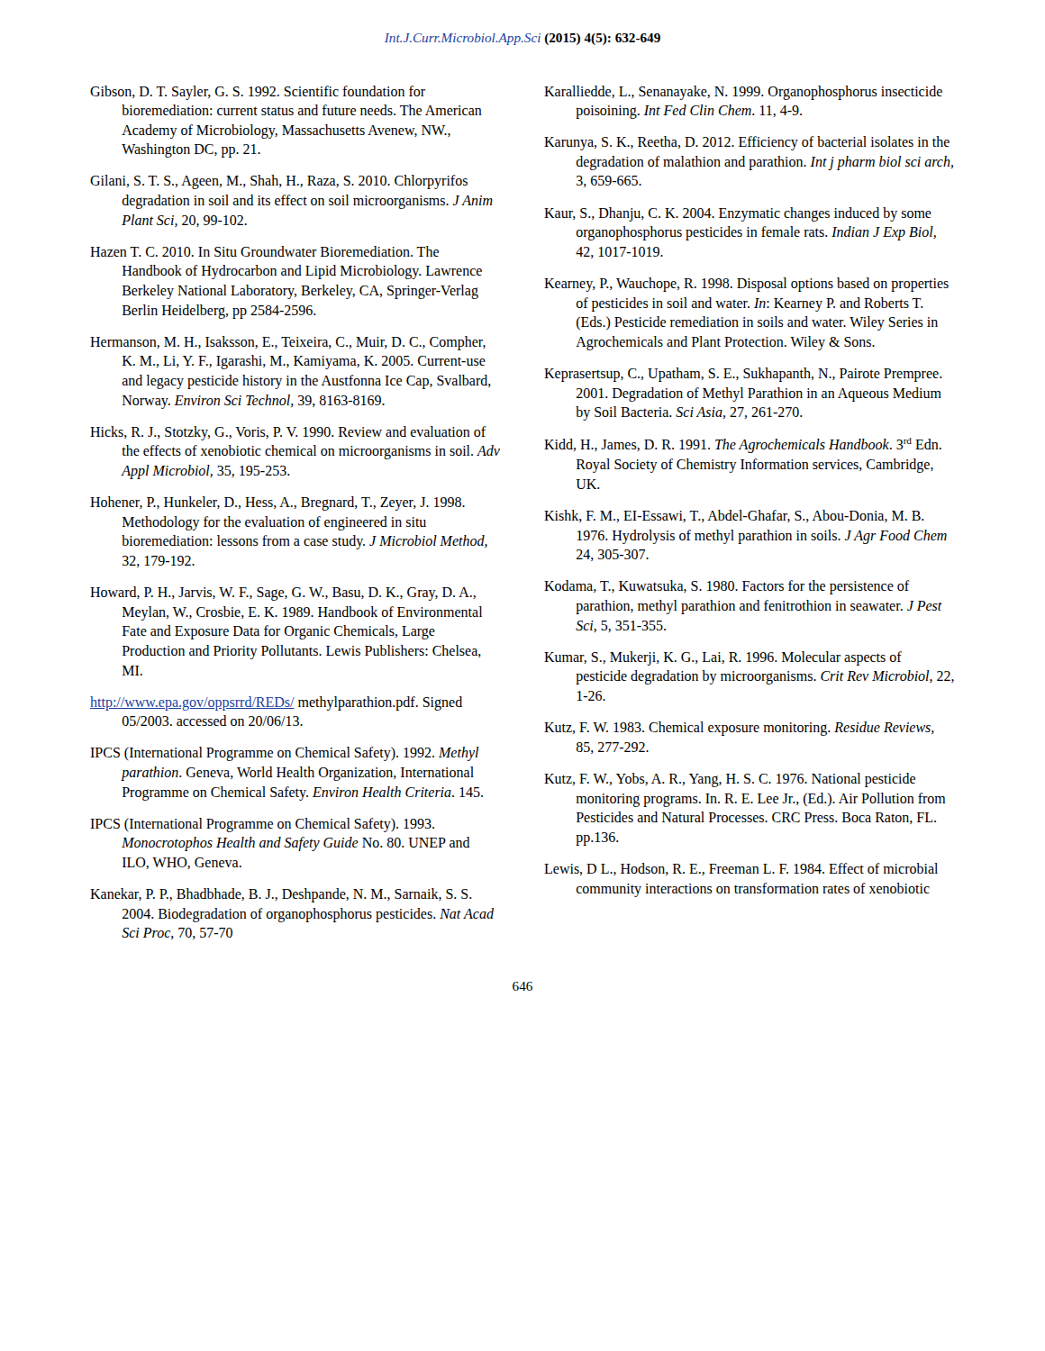Int.J.Curr.Microbiol.App.Sci (2015) 4(5): 632-649
Gibson, D. T. Sayler, G. S. 1992. Scientific foundation for bioremediation: current status and future needs. The American Academy of Microbiology, Massachusetts Avenew, NW., Washington DC, pp. 21.
Gilani, S. T. S., Ageen, M., Shah, H., Raza, S. 2010. Chlorpyrifos degradation in soil and its effect on soil microorganisms. J Anim Plant Sci, 20, 99-102.
Hazen T. C. 2010. In Situ Groundwater Bioremediation. The Handbook of Hydrocarbon and Lipid Microbiology. Lawrence Berkeley National Laboratory, Berkeley, CA, Springer-Verlag Berlin Heidelberg, pp 2584-2596.
Hermanson, M. H., Isaksson, E., Teixeira, C., Muir, D. C., Compher, K. M., Li, Y. F., Igarashi, M., Kamiyama, K. 2005. Current-use and legacy pesticide history in the Austfonna Ice Cap, Svalbard, Norway. Environ Sci Technol, 39, 8163-8169.
Hicks, R. J., Stotzky, G., Voris, P. V. 1990. Review and evaluation of the effects of xenobiotic chemical on microorganisms in soil. Adv Appl Microbiol, 35, 195-253.
Hohener, P., Hunkeler, D., Hess, A., Bregnard, T., Zeyer, J. 1998. Methodology for the evaluation of engineered in situ bioremediation: lessons from a case study. J Microbiol Method, 32, 179-192.
Howard, P. H., Jarvis, W. F., Sage, G. W., Basu, D. K., Gray, D. A., Meylan, W., Crosbie, E. K. 1989. Handbook of Environmental Fate and Exposure Data for Organic Chemicals, Large Production and Priority Pollutants. Lewis Publishers: Chelsea, MI.
http://www.epa.gov/oppsrrd/REDs/ methylparathion.pdf. Signed 05/2003. accessed on 20/06/13.
IPCS (International Programme on Chemical Safety). 1992. Methyl parathion. Geneva, World Health Organization, International Programme on Chemical Safety. Environ Health Criteria. 145.
IPCS (International Programme on Chemical Safety). 1993. Monocrotophos Health and Safety Guide No. 80. UNEP and ILO, WHO, Geneva.
Kanekar, P. P., Bhadbhade, B. J., Deshpande, N. M., Sarnaik, S. S. 2004. Biodegradation of organophosphorus pesticides. Nat Acad Sci Proc, 70, 57-70
Karalliedde, L., Senanayake, N. 1999. Organophosphorus insecticide poisoining. Int Fed Clin Chem. 11, 4-9.
Karunya, S. K., Reetha, D. 2012. Efficiency of bacterial isolates in the degradation of malathion and parathion. Int j pharm biol sci arch, 3, 659-665.
Kaur, S., Dhanju, C. K. 2004. Enzymatic changes induced by some organophosphorus pesticides in female rats. Indian J Exp Biol, 42, 1017-1019.
Kearney, P., Wauchope, R. 1998. Disposal options based on properties of pesticides in soil and water. In: Kearney P. and Roberts T. (Eds.) Pesticide remediation in soils and water. Wiley Series in Agrochemicals and Plant Protection. Wiley & Sons.
Keprasertsup, C., Upatham, S. E., Sukhapanth, N., Pairote Prempree. 2001. Degradation of Methyl Parathion in an Aqueous Medium by Soil Bacteria. Sci Asia, 27, 261-270.
Kidd, H., James, D. R. 1991. The Agrochemicals Handbook. 3rd Edn. Royal Society of Chemistry Information services, Cambridge, UK.
Kishk, F. M., EI-Essawi, T., Abdel-Ghafar, S., Abou-Donia, M. B. 1976. Hydrolysis of methyl parathion in soils. J Agr Food Chem 24, 305-307.
Kodama, T., Kuwatsuka, S. 1980. Factors for the persistence of parathion, methyl parathion and fenitrothion in seawater. J Pest Sci, 5, 351-355.
Kumar, S., Mukerji, K. G., Lai, R. 1996. Molecular aspects of pesticide degradation by microorganisms. Crit Rev Microbiol, 22, 1-26.
Kutz, F. W. 1983. Chemical exposure monitoring. Residue Reviews, 85, 277-292.
Kutz, F. W., Yobs, A. R., Yang, H. S. C. 1976. National pesticide monitoring programs. In. R. E. Lee Jr., (Ed.). Air Pollution from Pesticides and Natural Processes. CRC Press. Boca Raton, FL. pp.136.
Lewis, D L., Hodson, R. E., Freeman L. F. 1984. Effect of microbial community interactions on transformation rates of xenobiotic
646